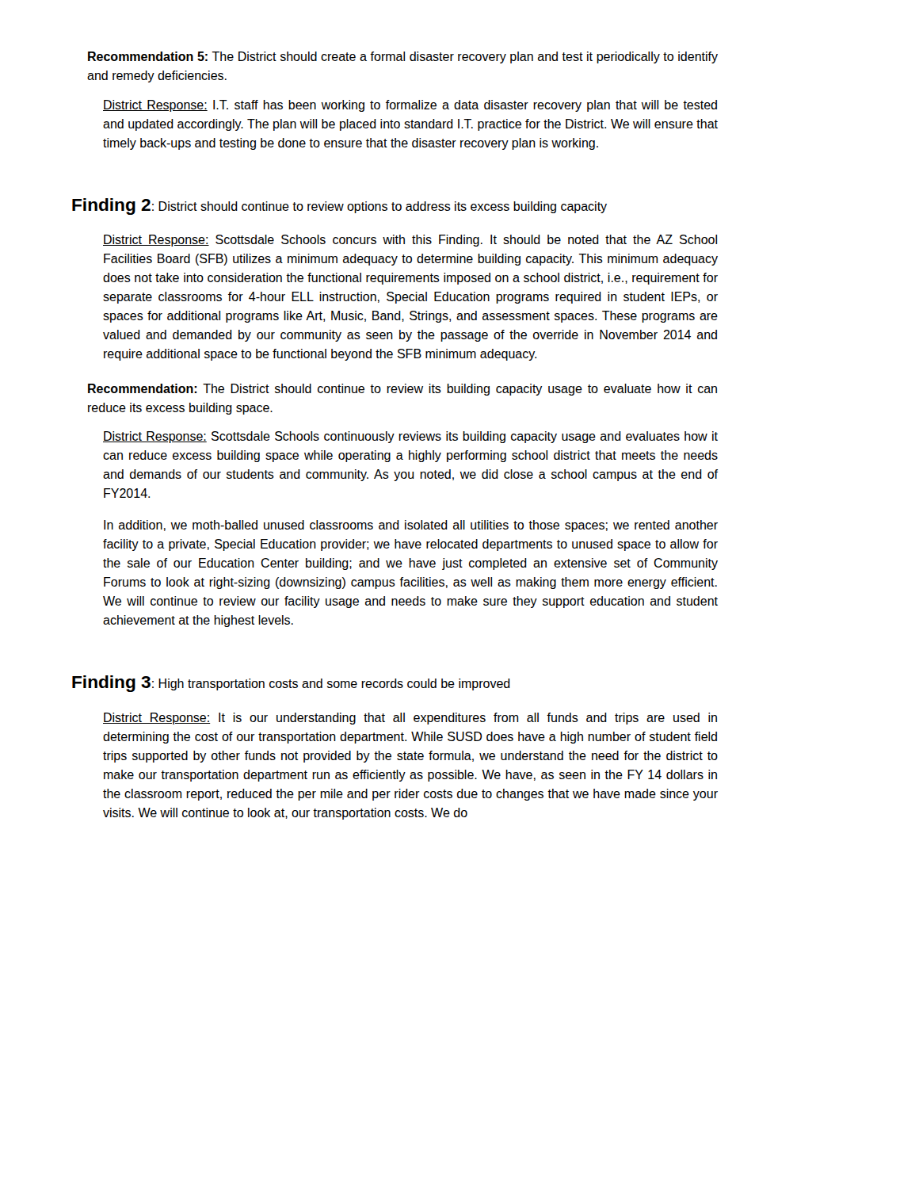Recommendation 5: The District should create a formal disaster recovery plan and test it periodically to identify and remedy deficiencies.
District Response: I.T. staff has been working to formalize a data disaster recovery plan that will be tested and updated accordingly. The plan will be placed into standard I.T. practice for the District. We will ensure that timely back-ups and testing be done to ensure that the disaster recovery plan is working.
Finding 2: District should continue to review options to address its excess building capacity
District Response: Scottsdale Schools concurs with this Finding. It should be noted that the AZ School Facilities Board (SFB) utilizes a minimum adequacy to determine building capacity. This minimum adequacy does not take into consideration the functional requirements imposed on a school district, i.e., requirement for separate classrooms for 4-hour ELL instruction, Special Education programs required in student IEPs, or spaces for additional programs like Art, Music, Band, Strings, and assessment spaces. These programs are valued and demanded by our community as seen by the passage of the override in November 2014 and require additional space to be functional beyond the SFB minimum adequacy.
Recommendation: The District should continue to review its building capacity usage to evaluate how it can reduce its excess building space.
District Response: Scottsdale Schools continuously reviews its building capacity usage and evaluates how it can reduce excess building space while operating a highly performing school district that meets the needs and demands of our students and community. As you noted, we did close a school campus at the end of FY2014.
In addition, we moth-balled unused classrooms and isolated all utilities to those spaces; we rented another facility to a private, Special Education provider; we have relocated departments to unused space to allow for the sale of our Education Center building; and we have just completed an extensive set of Community Forums to look at right-sizing (downsizing) campus facilities, as well as making them more energy efficient. We will continue to review our facility usage and needs to make sure they support education and student achievement at the highest levels.
Finding 3: High transportation costs and some records could be improved
District Response: It is our understanding that all expenditures from all funds and trips are used in determining the cost of our transportation department. While SUSD does have a high number of student field trips supported by other funds not provided by the state formula, we understand the need for the district to make our transportation department run as efficiently as possible. We have, as seen in the FY 14 dollars in the classroom report, reduced the per mile and per rider costs due to changes that we have made since your visits. We will continue to look at, our transportation costs. We do